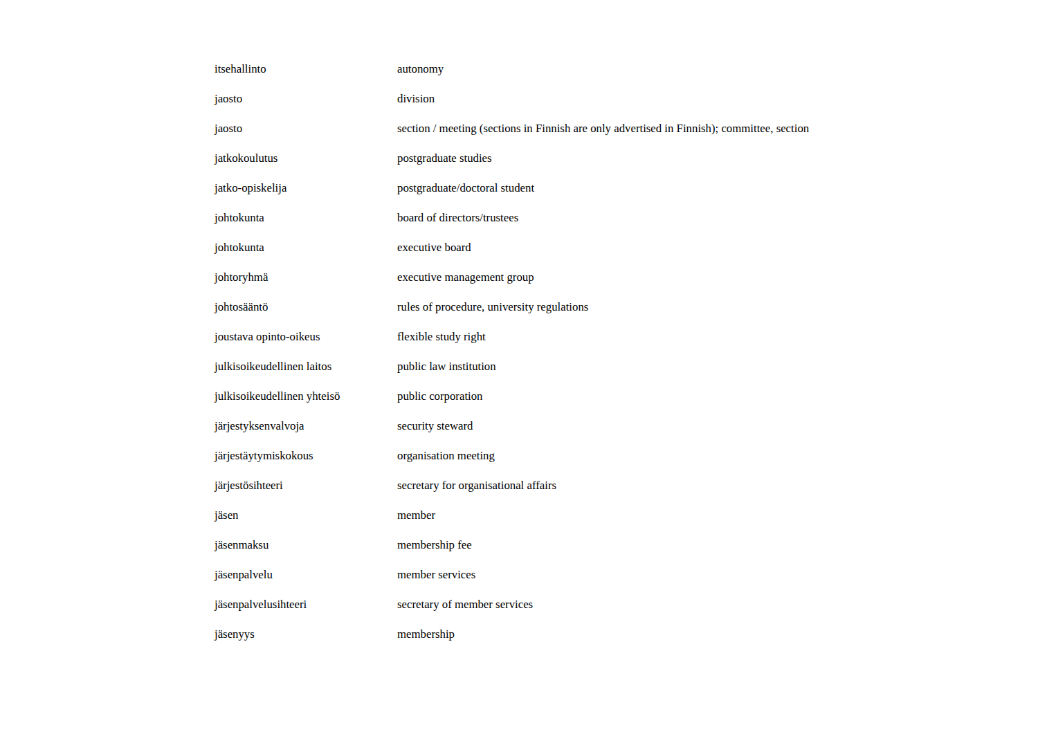| itsehallinto | autonomy |
| jaosto | division |
| jaosto | section / meeting (sections in Finnish are only advertised in Finnish); committee, section |
| jatkokoulutus | postgraduate studies |
| jatko-opiskelija | postgraduate/doctoral student |
| johtokunta | board of directors/trustees |
| johtokunta | executive board |
| johtoryhmä | executive management group |
| johtosääntö | rules of procedure, university regulations |
| joustava opinto-oikeus | flexible study right |
| julkisoikeudellinen laitos | public law institution |
| julkisoikeudellinen yhteisö | public corporation |
| järjestyksenvalvoja | security steward |
| järjestäytymiskokous | organisation meeting |
| järjestösihteeri | secretary for organisational affairs |
| jäsen | member |
| jäsenmaksu | membership fee |
| jäsenpalvelu | member services |
| jäsenpalvelusihteeri | secretary of member services |
| jäsenyys | membership |